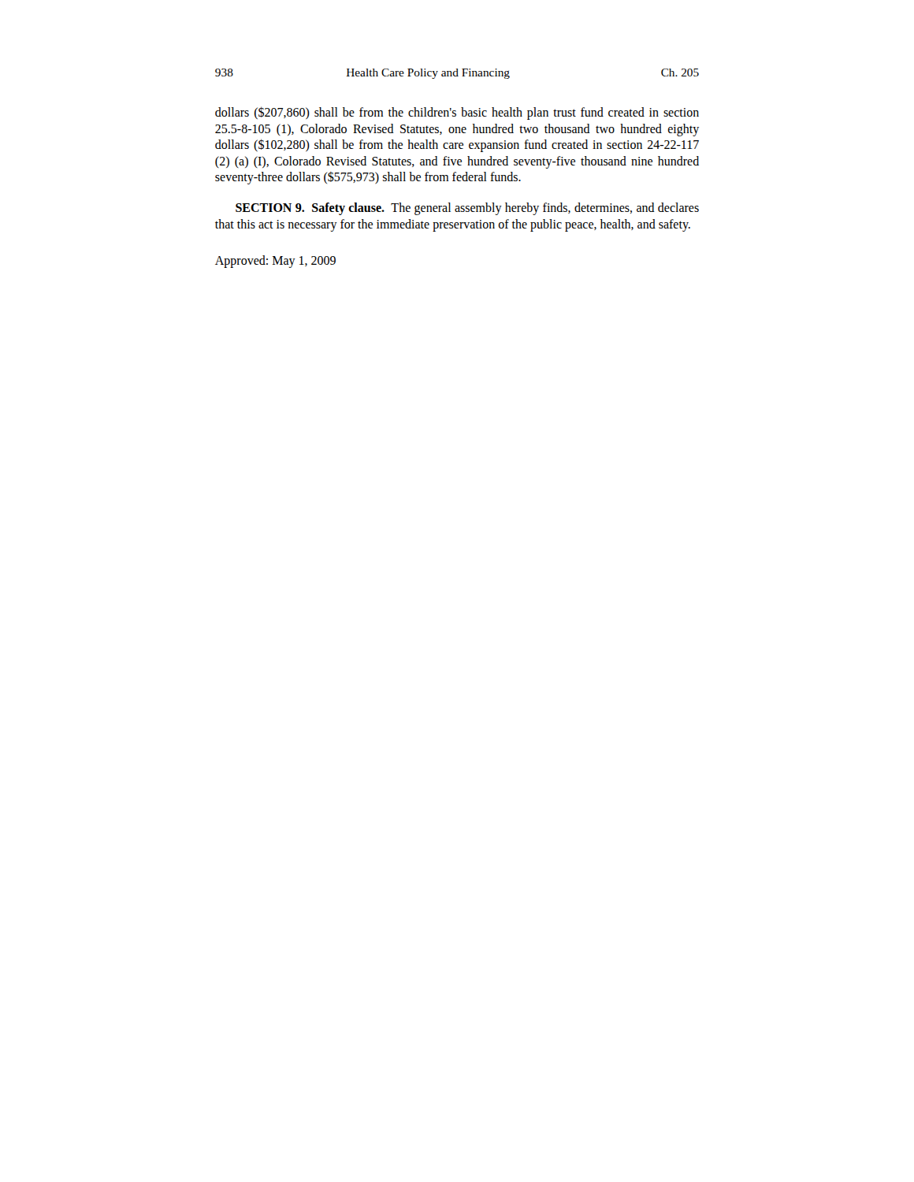938
Health Care Policy and Financing
Ch. 205
dollars ($207,860) shall be from the children's basic health plan trust fund created in section 25.5-8-105 (1), Colorado Revised Statutes, one hundred two thousand two hundred eighty dollars ($102,280) shall be from the health care expansion fund created in section 24-22-117 (2) (a) (I), Colorado Revised Statutes, and five hundred seventy-five thousand nine hundred seventy-three dollars ($575,973) shall be from federal funds.
SECTION 9. Safety clause. The general assembly hereby finds, determines, and declares that this act is necessary for the immediate preservation of the public peace, health, and safety.
Approved: May 1, 2009